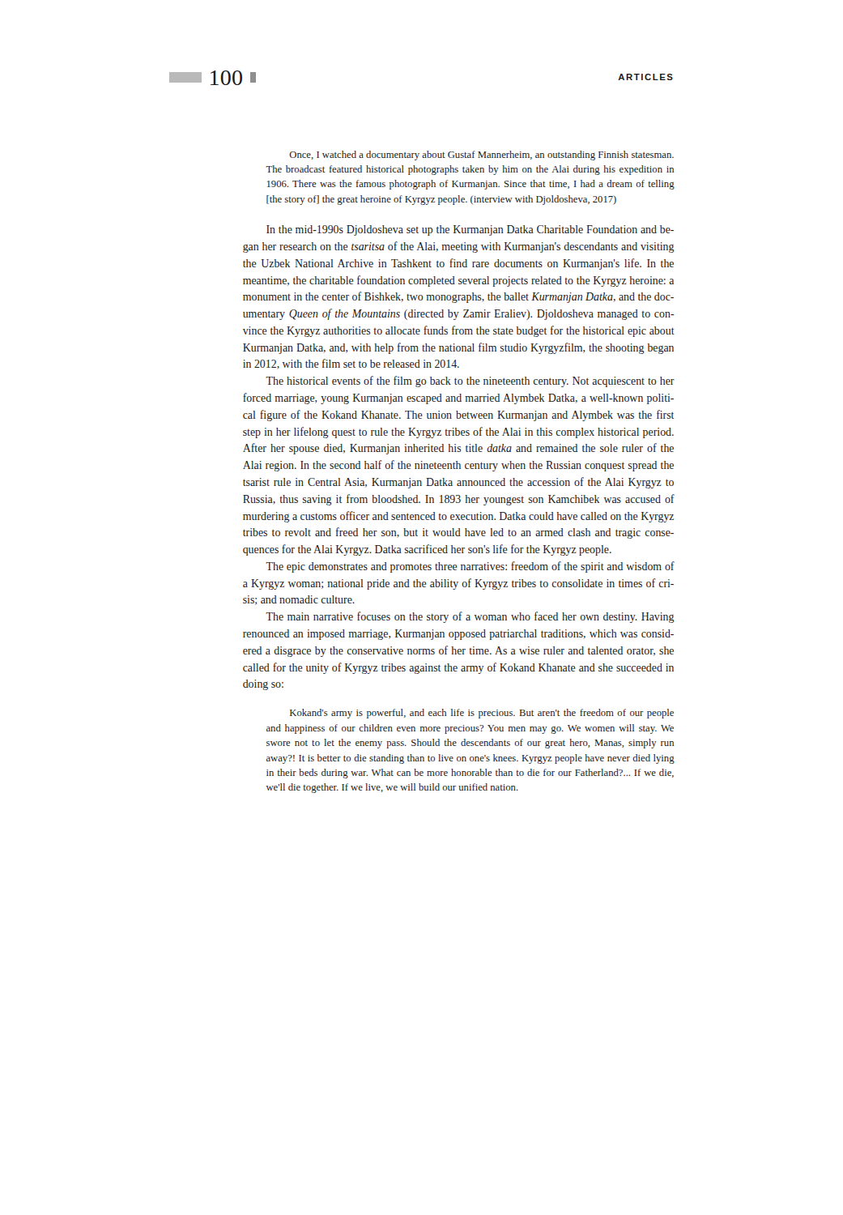100
Articles
Once, I watched a documentary about Gustaf Mannerheim, an outstanding Finnish statesman. The broadcast featured historical photographs taken by him on the Alai during his expedition in 1906. There was the famous photograph of Kurmanjan. Since that time, I had a dream of telling [the story of] the great heroine of Kyrgyz people. (interview with Djoldosheva, 2017)
In the mid-1990s Djoldosheva set up the Kurmanjan Datka Charitable Foundation and began her research on the tsaritsa of the Alai, meeting with Kurmanjan's descendants and visiting the Uzbek National Archive in Tashkent to find rare documents on Kurmanjan's life. In the meantime, the charitable foundation completed several projects related to the Kyrgyz heroine: a monument in the center of Bishkek, two monographs, the ballet Kurmanjan Datka, and the documentary Queen of the Mountains (directed by Zamir Eraliev). Djoldosheva managed to convince the Kyrgyz authorities to allocate funds from the state budget for the historical epic about Kurmanjan Datka, and, with help from the national film studio Kyrgyzfilm, the shooting began in 2012, with the film set to be released in 2014.
The historical events of the film go back to the nineteenth century. Not acquiescent to her forced marriage, young Kurmanjan escaped and married Alymbek Datka, a well-known political figure of the Kokand Khanate. The union between Kurmanjan and Alymbek was the first step in her lifelong quest to rule the Kyrgyz tribes of the Alai in this complex historical period. After her spouse died, Kurmanjan inherited his title datka and remained the sole ruler of the Alai region. In the second half of the nineteenth century when the Russian conquest spread the tsarist rule in Central Asia, Kurmanjan Datka announced the accession of the Alai Kyrgyz to Russia, thus saving it from bloodshed. In 1893 her youngest son Kamchibek was accused of murdering a customs officer and sentenced to execution. Datka could have called on the Kyrgyz tribes to revolt and freed her son, but it would have led to an armed clash and tragic consequences for the Alai Kyrgyz. Datka sacrificed her son's life for the Kyrgyz people.
The epic demonstrates and promotes three narratives: freedom of the spirit and wisdom of a Kyrgyz woman; national pride and the ability of Kyrgyz tribes to consolidate in times of crisis; and nomadic culture.
The main narrative focuses on the story of a woman who faced her own destiny. Having renounced an imposed marriage, Kurmanjan opposed patriarchal traditions, which was considered a disgrace by the conservative norms of her time. As a wise ruler and talented orator, she called for the unity of Kyrgyz tribes against the army of Kokand Khanate and she succeeded in doing so:
Kokand's army is powerful, and each life is precious. But aren't the freedom of our people and happiness of our children even more precious? You men may go. We women will stay. We swore not to let the enemy pass. Should the descendants of our great hero, Manas, simply run away?! It is better to die standing than to live on one's knees. Kyrgyz people have never died lying in their beds during war. What can be more honorable than to die for our Fatherland?... If we die, we'll die together. If we live, we will build our unified nation.